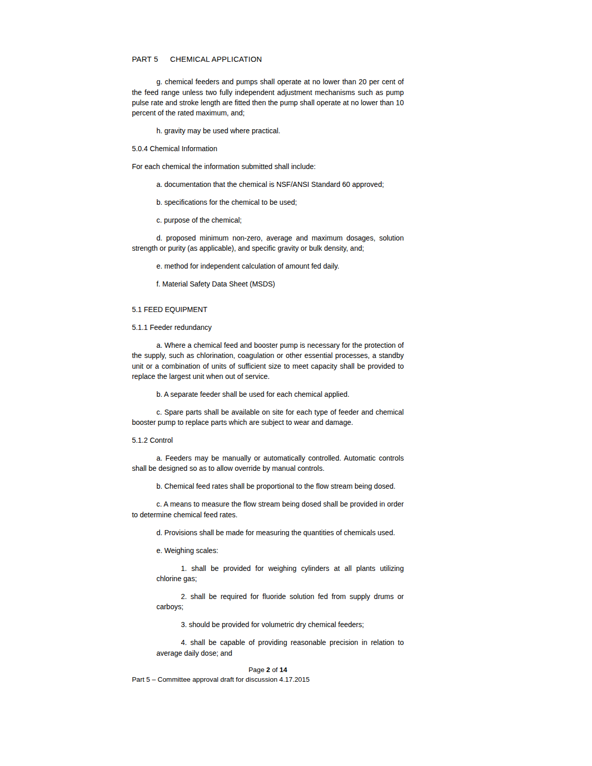PART 5 CHEMICAL APPLICATION
g. chemical feeders and pumps shall operate at no lower than 20 per cent of the feed range unless two fully independent adjustment mechanisms such as pump pulse rate and stroke length are fitted then the pump shall operate at no lower than 10 percent of the rated maximum, and;
h. gravity may be used where practical.
5.0.4 Chemical Information
For each chemical the information submitted shall include:
a. documentation that the chemical is NSF/ANSI Standard 60 approved;
b. specifications for the chemical to be used;
c. purpose of the chemical;
d. proposed minimum non-zero, average and maximum dosages, solution strength or purity (as applicable), and specific gravity or bulk density, and;
e. method for independent calculation of amount fed daily.
f. Material Safety Data Sheet (MSDS)
5.1 FEED EQUIPMENT
5.1.1 Feeder redundancy
a. Where a chemical feed and booster pump is necessary for the protection of the supply, such as chlorination, coagulation or other essential processes, a standby unit or a combination of units of sufficient size to meet capacity shall be provided to replace the largest unit when out of service.
b. A separate feeder shall be used for each chemical applied.
c. Spare parts shall be available on site for each type of feeder and chemical booster pump to replace parts which are subject to wear and damage.
5.1.2 Control
a. Feeders may be manually or automatically controlled. Automatic controls shall be designed so as to allow override by manual controls.
b. Chemical feed rates shall be proportional to the flow stream being dosed.
c. A means to measure the flow stream being dosed shall be provided in order to determine chemical feed rates.
d. Provisions shall be made for measuring the quantities of chemicals used.
e. Weighing scales:
1. shall be provided for weighing cylinders at all plants utilizing chlorine gas;
2. shall be required for fluoride solution fed from supply drums or carboys;
3. should be provided for volumetric dry chemical feeders;
4. shall be capable of providing reasonable precision in relation to average daily dose; and
Page 2 of 14
Part 5 – Committee approval draft for discussion 4.17.2015